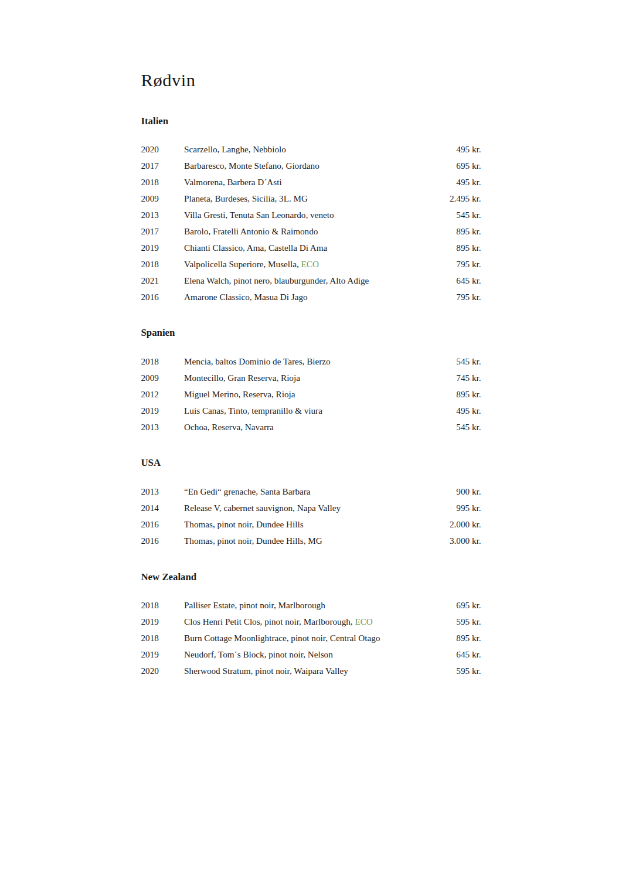Rødvin
Italien
| 2020 | Scarzello, Langhe, Nebbiolo | 495 kr. |
| 2017 | Barbaresco, Monte Stefano, Giordano | 695 kr. |
| 2018 | Valmorena, Barbera D´Asti | 495 kr. |
| 2009 | Planeta, Burdeses, Sicilia, 3L. MG | 2.495 kr. |
| 2013 | Villa Gresti, Tenuta San Leonardo, veneto | 545 kr. |
| 2017 | Barolo, Fratelli Antonio & Raimondo | 895 kr. |
| 2019 | Chianti Classico, Ama, Castella Di Ama | 895 kr. |
| 2018 | Valpolicella Superiore, Musella, ECO | 795 kr. |
| 2021 | Elena Walch, pinot nero, blauburgunder, Alto Adige | 645 kr. |
| 2016 | Amarone Classico, Masua Di Jago | 795 kr. |
Spanien
| 2018 | Mencia, baltos Dominio de Tares, Bierzo | 545 kr. |
| 2009 | Montecillo, Gran Reserva, Rioja | 745 kr. |
| 2012 | Miguel Merino, Reserva, Rioja | 895 kr. |
| 2019 | Luis Canas, Tinto, tempranillo & viura | 495 kr. |
| 2013 | Ochoa, Reserva, Navarra | 545 kr. |
USA
| 2013 | “En Gedi“ grenache, Santa Barbara | 900 kr. |
| 2014 | Release V, cabernet sauvignon, Napa Valley | 995 kr. |
| 2016 | Thomas, pinot noir, Dundee Hills | 2.000 kr. |
| 2016 | Thomas, pinot noir, Dundee Hills, MG | 3.000 kr. |
New Zealand
| 2018 | Palliser Estate, pinot noir, Marlborough | 695 kr. |
| 2019 | Clos Henri Petit Clos, pinot noir, Marlborough, ECO | 595 kr. |
| 2018 | Burn Cottage Moonlightrace, pinot noir, Central Otago | 895 kr. |
| 2019 | Neudorf, Tom´s Block, pinot noir, Nelson | 645 kr. |
| 2020 | Sherwood Stratum, pinot noir, Waipara Valley | 595 kr. |